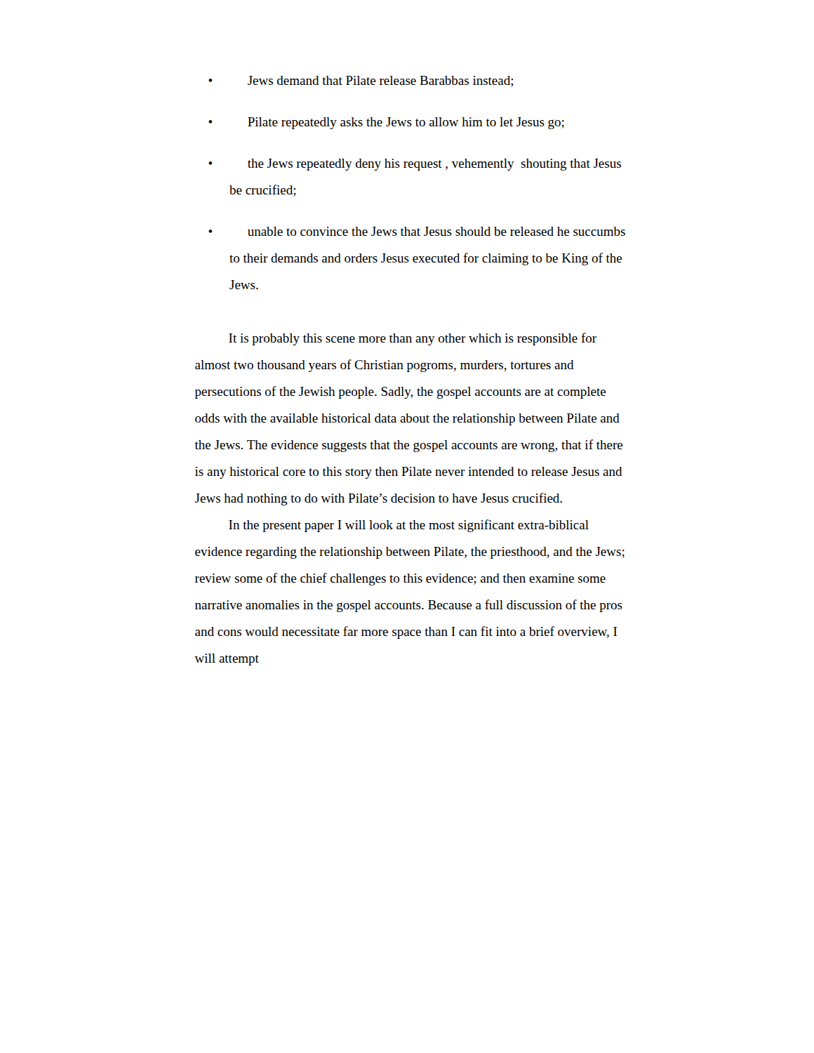Jews demand that Pilate release Barabbas instead;
Pilate repeatedly asks the Jews to allow him to let Jesus go;
the Jews repeatedly deny his request , vehemently shouting that Jesus be crucified;
unable to convince the Jews that Jesus should be released he succumbs to their demands and orders Jesus executed for claiming to be King of the Jews.
It is probably this scene more than any other which is responsible for almost two thousand years of Christian pogroms, murders, tortures and persecutions of the Jewish people. Sadly, the gospel accounts are at complete odds with the available historical data about the relationship between Pilate and the Jews. The evidence suggests that the gospel accounts are wrong, that if there is any historical core to this story then Pilate never intended to release Jesus and Jews had nothing to do with Pilate’s decision to have Jesus crucified.
In the present paper I will look at the most significant extra-biblical evidence regarding the relationship between Pilate, the priesthood, and the Jews; review some of the chief challenges to this evidence; and then examine some narrative anomalies in the gospel accounts. Because a full discussion of the pros and cons would necessitate far more space than I can fit into a brief overview, I will attempt